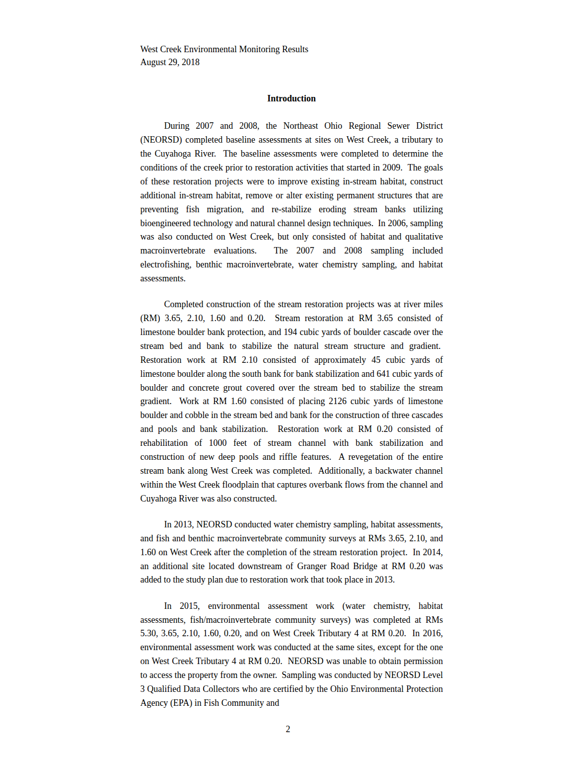West Creek Environmental Monitoring Results
August 29, 2018
Introduction
During 2007 and 2008, the Northeast Ohio Regional Sewer District (NEORSD) completed baseline assessments at sites on West Creek, a tributary to the Cuyahoga River. The baseline assessments were completed to determine the conditions of the creek prior to restoration activities that started in 2009. The goals of these restoration projects were to improve existing in-stream habitat, construct additional in-stream habitat, remove or alter existing permanent structures that are preventing fish migration, and re-stabilize eroding stream banks utilizing bioengineered technology and natural channel design techniques. In 2006, sampling was also conducted on West Creek, but only consisted of habitat and qualitative macroinvertebrate evaluations. The 2007 and 2008 sampling included electrofishing, benthic macroinvertebrate, water chemistry sampling, and habitat assessments.
Completed construction of the stream restoration projects was at river miles (RM) 3.65, 2.10, 1.60 and 0.20. Stream restoration at RM 3.65 consisted of limestone boulder bank protection, and 194 cubic yards of boulder cascade over the stream bed and bank to stabilize the natural stream structure and gradient. Restoration work at RM 2.10 consisted of approximately 45 cubic yards of limestone boulder along the south bank for bank stabilization and 641 cubic yards of boulder and concrete grout covered over the stream bed to stabilize the stream gradient. Work at RM 1.60 consisted of placing 2126 cubic yards of limestone boulder and cobble in the stream bed and bank for the construction of three cascades and pools and bank stabilization. Restoration work at RM 0.20 consisted of rehabilitation of 1000 feet of stream channel with bank stabilization and construction of new deep pools and riffle features. A revegetation of the entire stream bank along West Creek was completed. Additionally, a backwater channel within the West Creek floodplain that captures overbank flows from the channel and Cuyahoga River was also constructed.
In 2013, NEORSD conducted water chemistry sampling, habitat assessments, and fish and benthic macroinvertebrate community surveys at RMs 3.65, 2.10, and 1.60 on West Creek after the completion of the stream restoration project. In 2014, an additional site located downstream of Granger Road Bridge at RM 0.20 was added to the study plan due to restoration work that took place in 2013.
In 2015, environmental assessment work (water chemistry, habitat assessments, fish/macroinvertebrate community surveys) was completed at RMs 5.30, 3.65, 2.10, 1.60, 0.20, and on West Creek Tributary 4 at RM 0.20. In 2016, environmental assessment work was conducted at the same sites, except for the one on West Creek Tributary 4 at RM 0.20. NEORSD was unable to obtain permission to access the property from the owner. Sampling was conducted by NEORSD Level 3 Qualified Data Collectors who are certified by the Ohio Environmental Protection Agency (EPA) in Fish Community and
2